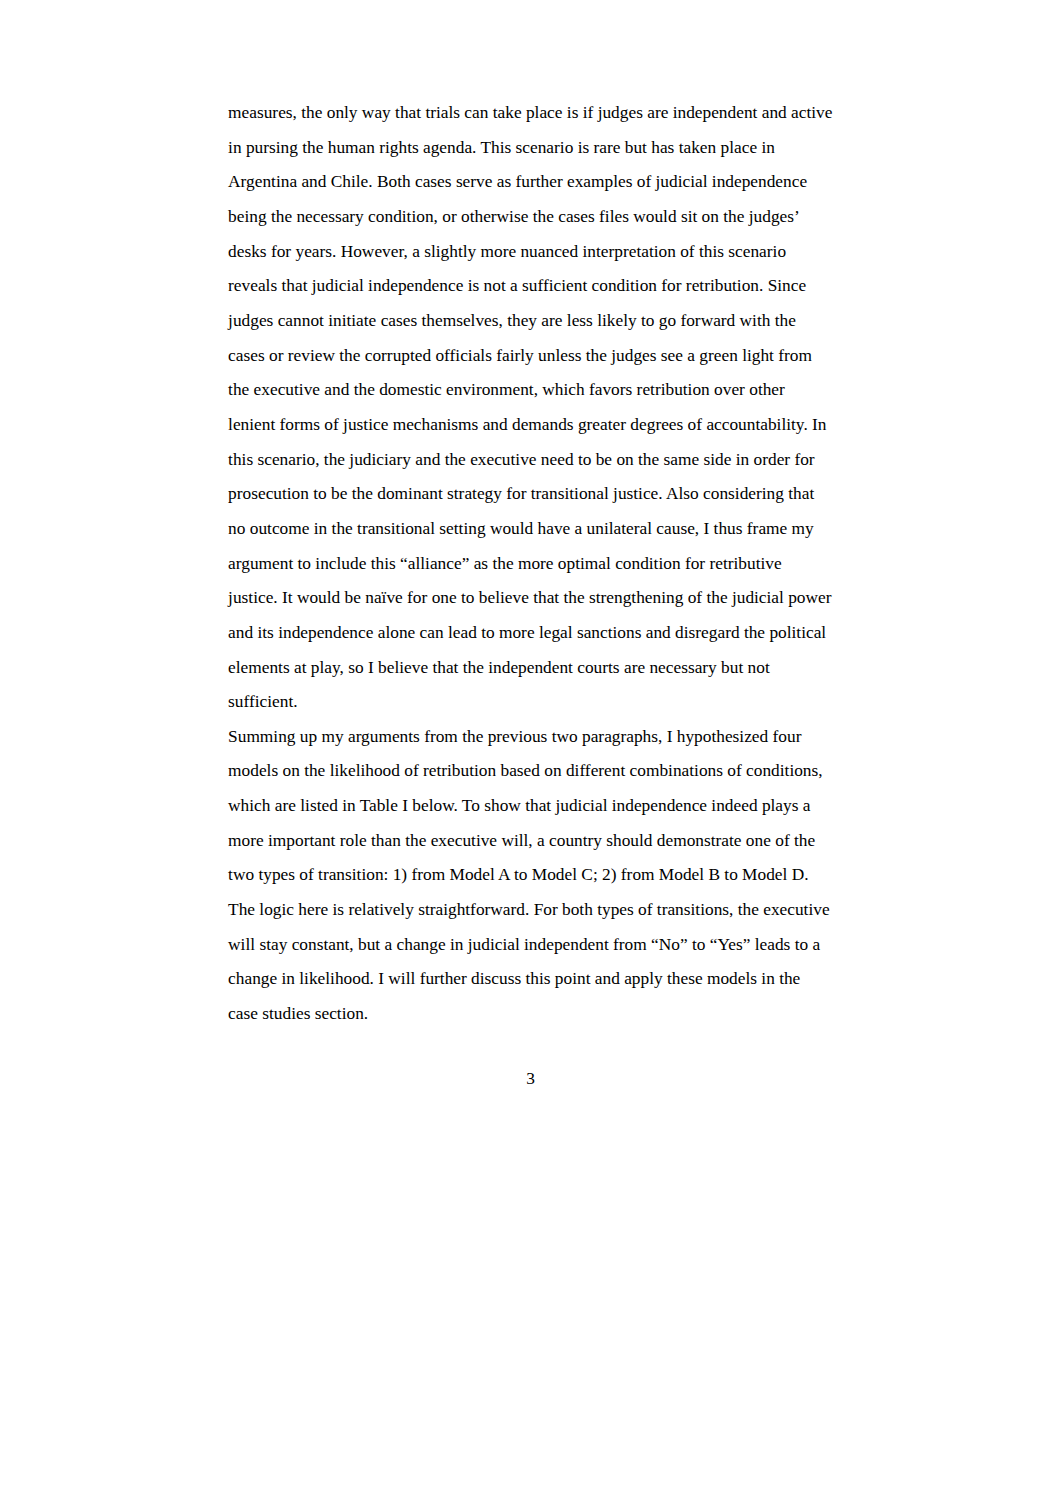measures, the only way that trials can take place is if judges are independent and active in pursing the human rights agenda. This scenario is rare but has taken place in Argentina and Chile. Both cases serve as further examples of judicial independence being the necessary condition, or otherwise the cases files would sit on the judges’ desks for years. However, a slightly more nuanced interpretation of this scenario reveals that judicial independence is not a sufficient condition for retribution. Since judges cannot initiate cases themselves, they are less likely to go forward with the cases or review the corrupted officials fairly unless the judges see a green light from the executive and the domestic environment, which favors retribution over other lenient forms of justice mechanisms and demands greater degrees of accountability. In this scenario, the judiciary and the executive need to be on the same side in order for prosecution to be the dominant strategy for transitional justice. Also considering that no outcome in the transitional setting would have a unilateral cause, I thus frame my argument to include this “alliance” as the more optimal condition for retributive justice. It would be naïve for one to believe that the strengthening of the judicial power and its independence alone can lead to more legal sanctions and disregard the political elements at play, so I believe that the independent courts are necessary but not sufficient.
Summing up my arguments from the previous two paragraphs, I hypothesized four models on the likelihood of retribution based on different combinations of conditions, which are listed in Table I below. To show that judicial independence indeed plays a more important role than the executive will, a country should demonstrate one of the two types of transition: 1) from Model A to Model C; 2) from Model B to Model D. The logic here is relatively straightforward. For both types of transitions, the executive will stay constant, but a change in judicial independent from “No” to “Yes” leads to a change in likelihood. I will further discuss this point and apply these models in the case studies section.
3